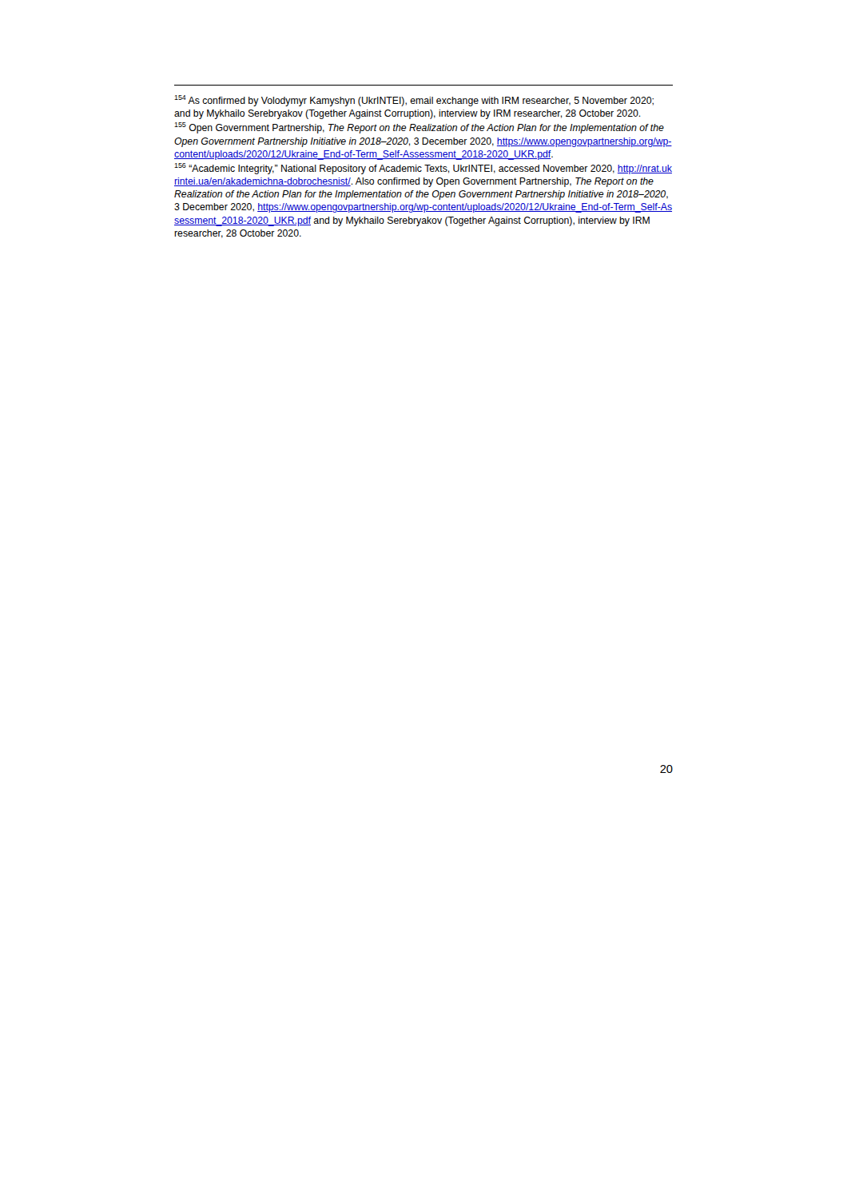154 As confirmed by Volodymyr Kamyshyn (UkrINTEI), email exchange with IRM researcher, 5 November 2020; and by Mykhailo Serebryakov (Together Against Corruption), interview by IRM researcher, 28 October 2020.
155 Open Government Partnership, The Report on the Realization of the Action Plan for the Implementation of the Open Government Partnership Initiative in 2018–2020, 3 December 2020, https://www.opengovpartnership.org/wp-content/uploads/2020/12/Ukraine_End-of-Term_Self-Assessment_2018-2020_UKR.pdf.
156 “Academic Integrity,” National Repository of Academic Texts, UkrINTEI, accessed November 2020, http://nrat.ukrintei.ua/en/akademichna-dobrochesnist/. Also confirmed by Open Government Partnership, The Report on the Realization of the Action Plan for the Implementation of the Open Government Partnership Initiative in 2018–2020, 3 December 2020, https://www.opengovpartnership.org/wp-content/uploads/2020/12/Ukraine_End-of-Term_Self-Assessment_2018-2020_UKR.pdf and by Mykhailo Serebryakov (Together Against Corruption), interview by IRM researcher, 28 October 2020.
20